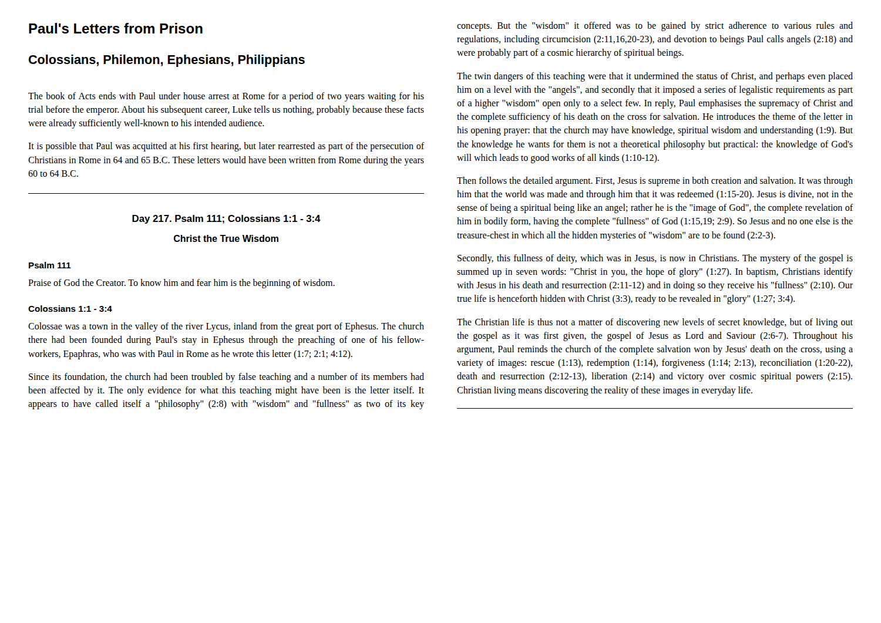Paul's Letters from Prison
Colossians, Philemon, Ephesians, Philippians
The book of Acts ends with Paul under house arrest at Rome for a period of two years waiting for his trial before the emperor. About his subsequent career, Luke tells us nothing, probably because these facts were already sufficiently well-known to his intended audience.
It is possible that Paul was acquitted at his first hearing, but later rearrested as part of the persecution of Christians in Rome in 64 and 65 B.C. These letters would have been written from Rome during the years 60 to 64 B.C.
Day 217. Psalm 111; Colossians 1:1 - 3:4
Christ the True Wisdom
Psalm 111
Praise of God the Creator. To know him and fear him is the beginning of wisdom.
Colossians 1:1 - 3:4
Colossae was a town in the valley of the river Lycus, inland from the great port of Ephesus. The church there had been founded during Paul's stay in Ephesus through the preaching of one of his fellow-workers, Epaphras, who was with Paul in Rome as he wrote this letter (1:7; 2:1; 4:12).
Since its foundation, the church had been troubled by false teaching and a number of its members had been affected by it. The only evidence for what this teaching might have been is the letter itself. It appears to have called itself a "philosophy" (2:8) with "wisdom" and "fullness" as two of its key concepts. But the "wisdom" it offered was to be gained by strict adherence to various rules and regulations, including circumcision (2:11,16,20-23), and devotion to beings Paul calls angels (2:18) and were probably part of a cosmic hierarchy of spiritual beings.
The twin dangers of this teaching were that it undermined the status of Christ, and perhaps even placed him on a level with the "angels", and secondly that it imposed a series of legalistic requirements as part of a higher "wisdom" open only to a select few. In reply, Paul emphasises the supremacy of Christ and the complete sufficiency of his death on the cross for salvation. He introduces the theme of the letter in his opening prayer: that the church may have knowledge, spiritual wisdom and understanding (1:9). But the knowledge he wants for them is not a theoretical philosophy but practical: the knowledge of God's will which leads to good works of all kinds (1:10-12).
Then follows the detailed argument. First, Jesus is supreme in both creation and salvation. It was through him that the world was made and through him that it was redeemed (1:15-20). Jesus is divine, not in the sense of being a spiritual being like an angel; rather he is the "image of God", the complete revelation of him in bodily form, having the complete "fullness" of God (1:15,19; 2:9). So Jesus and no one else is the treasure-chest in which all the hidden mysteries of "wisdom" are to be found (2:2-3).
Secondly, this fullness of deity, which was in Jesus, is now in Christians. The mystery of the gospel is summed up in seven words: "Christ in you, the hope of glory" (1:27). In baptism, Christians identify with Jesus in his death and resurrection (2:11-12) and in doing so they receive his "fullness" (2:10). Our true life is henceforth hidden with Christ (3:3), ready to be revealed in "glory" (1:27; 3:4).
The Christian life is thus not a matter of discovering new levels of secret knowledge, but of living out the gospel as it was first given, the gospel of Jesus as Lord and Saviour (2:6-7). Throughout his argument, Paul reminds the church of the complete salvation won by Jesus' death on the cross, using a variety of images: rescue (1:13), redemption (1:14), forgiveness (1:14; 2:13), reconciliation (1:20-22), death and resurrection (2:12-13), liberation (2:14) and victory over cosmic spiritual powers (2:15). Christian living means discovering the reality of these images in everyday life.